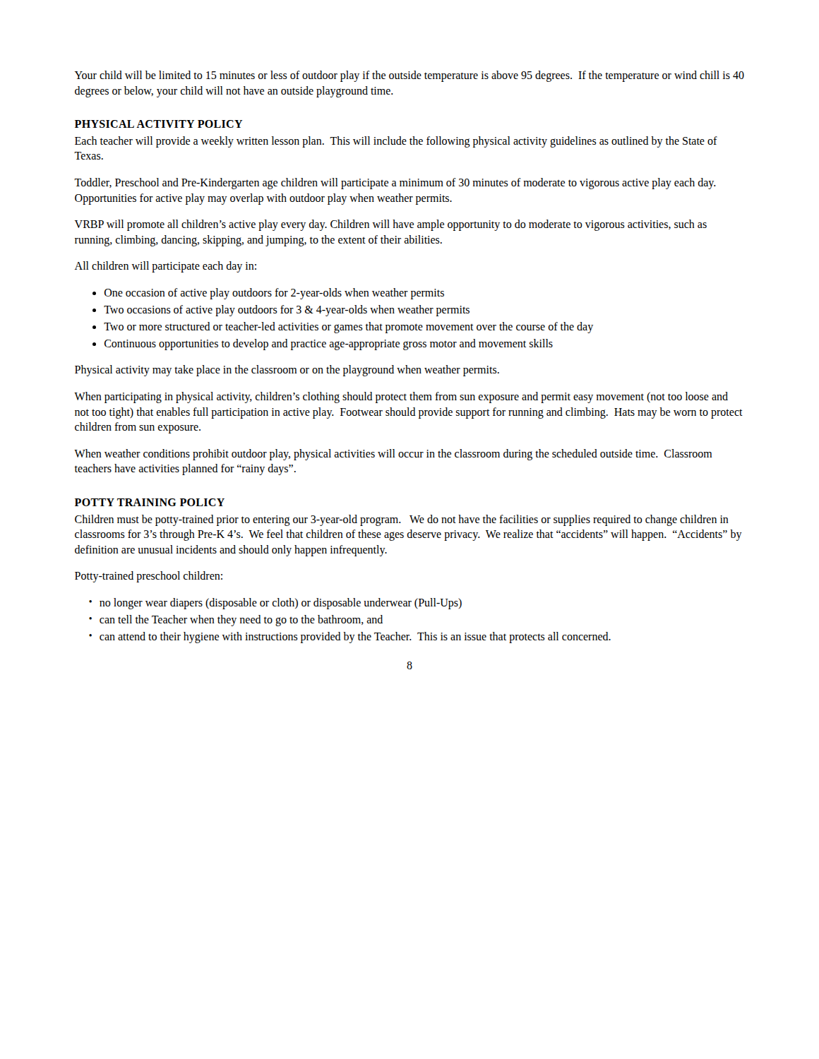Your child will be limited to 15 minutes or less of outdoor play if the outside temperature is above 95 degrees. If the temperature or wind chill is 40 degrees or below, your child will not have an outside playground time.
PHYSICAL ACTIVITY POLICY
Each teacher will provide a weekly written lesson plan. This will include the following physical activity guidelines as outlined by the State of Texas.
Toddler, Preschool and Pre-Kindergarten age children will participate a minimum of 30 minutes of moderate to vigorous active play each day. Opportunities for active play may overlap with outdoor play when weather permits.
VRBP will promote all children’s active play every day. Children will have ample opportunity to do moderate to vigorous activities, such as running, climbing, dancing, skipping, and jumping, to the extent of their abilities.
All children will participate each day in:
One occasion of active play outdoors for 2-year-olds when weather permits
Two occasions of active play outdoors for 3 & 4-year-olds when weather permits
Two or more structured or teacher-led activities or games that promote movement over the course of the day
Continuous opportunities to develop and practice age-appropriate gross motor and movement skills
Physical activity may take place in the classroom or on the playground when weather permits.
When participating in physical activity, children’s clothing should protect them from sun exposure and permit easy movement (not too loose and not too tight) that enables full participation in active play. Footwear should provide support for running and climbing. Hats may be worn to protect children from sun exposure.
When weather conditions prohibit outdoor play, physical activities will occur in the classroom during the scheduled outside time. Classroom teachers have activities planned for “rainy days”.
POTTY TRAINING POLICY
Children must be potty-trained prior to entering our 3-year-old program. We do not have the facilities or supplies required to change children in classrooms for 3’s through Pre-K 4’s. We feel that children of these ages deserve privacy. We realize that “accidents” will happen. “Accidents” by definition are unusual incidents and should only happen infrequently.
Potty-trained preschool children:
no longer wear diapers (disposable or cloth) or disposable underwear (Pull-Ups)
can tell the Teacher when they need to go to the bathroom, and
can attend to their hygiene with instructions provided by the Teacher. This is an issue that protects all concerned.
8